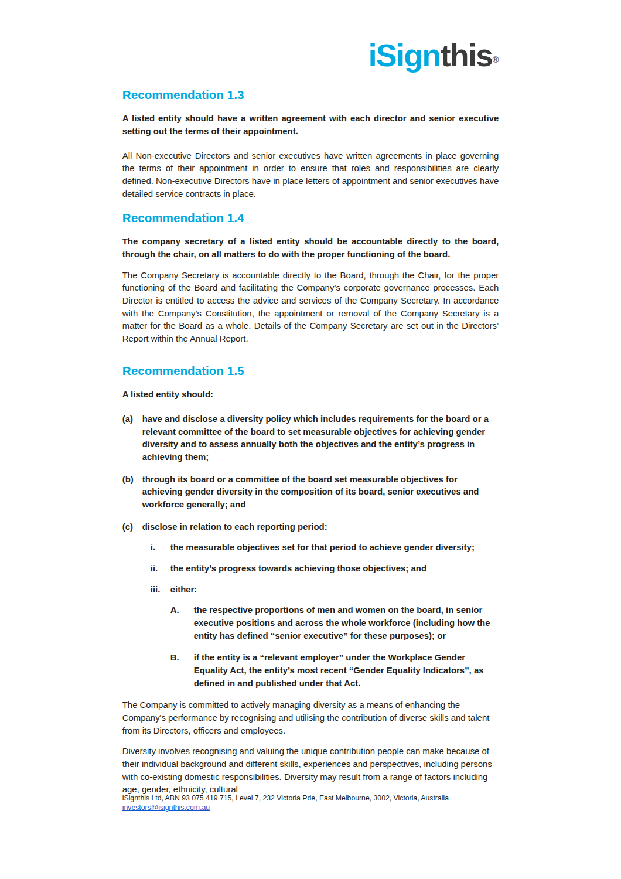iSign this®
Recommendation 1.3
A listed entity should have a written agreement with each director and senior executive setting out the terms of their appointment.
All Non-executive Directors and senior executives have written agreements in place governing the terms of their appointment in order to ensure that roles and responsibilities are clearly defined. Non-executive Directors have in place letters of appointment and senior executives have detailed service contracts in place.
Recommendation 1.4
The company secretary of a listed entity should be accountable directly to the board, through the chair, on all matters to do with the proper functioning of the board.
The Company Secretary is accountable directly to the Board, through the Chair, for the proper functioning of the Board and facilitating the Company’s corporate governance processes. Each Director is entitled to access the advice and services of the Company Secretary. In accordance with the Company’s Constitution, the appointment or removal of the Company Secretary is a matter for the Board as a whole. Details of the Company Secretary are set out in the Directors’ Report within the Annual Report.
Recommendation 1.5
A listed entity should:
(a) have and disclose a diversity policy which includes requirements for the board or a relevant committee of the board to set measurable objectives for achieving gender diversity and to assess annually both the objectives and the entity’s progress in achieving them;
(b) through its board or a committee of the board set measurable objectives for achieving gender diversity in the composition of its board, senior executives and workforce generally; and
(c) disclose in relation to each reporting period:
i. the measurable objectives set for that period to achieve gender diversity;
ii. the entity’s progress towards achieving those objectives; and
iii. either:
A. the respective proportions of men and women on the board, in senior executive positions and across the whole workforce (including how the entity has defined “senior executive” for these purposes); or
B. if the entity is a “relevant employer” under the Workplace Gender Equality Act, the entity’s most recent “Gender Equality Indicators”, as defined in and published under that Act.
The Company is committed to actively managing diversity as a means of enhancing the Company's performance by recognising and utilising the contribution of diverse skills and talent from its Directors, officers and employees.
Diversity involves recognising and valuing the unique contribution people can make because of their individual background and different skills, experiences and perspectives, including persons with co-existing domestic responsibilities. Diversity may result from a range of factors including age, gender, ethnicity, cultural
iSignthis Ltd, ABN 93 075 419 715, Level 7, 232 Victoria Pde, East Melbourne, 3002, Victoria, Australia
investors@isignthis.com.au